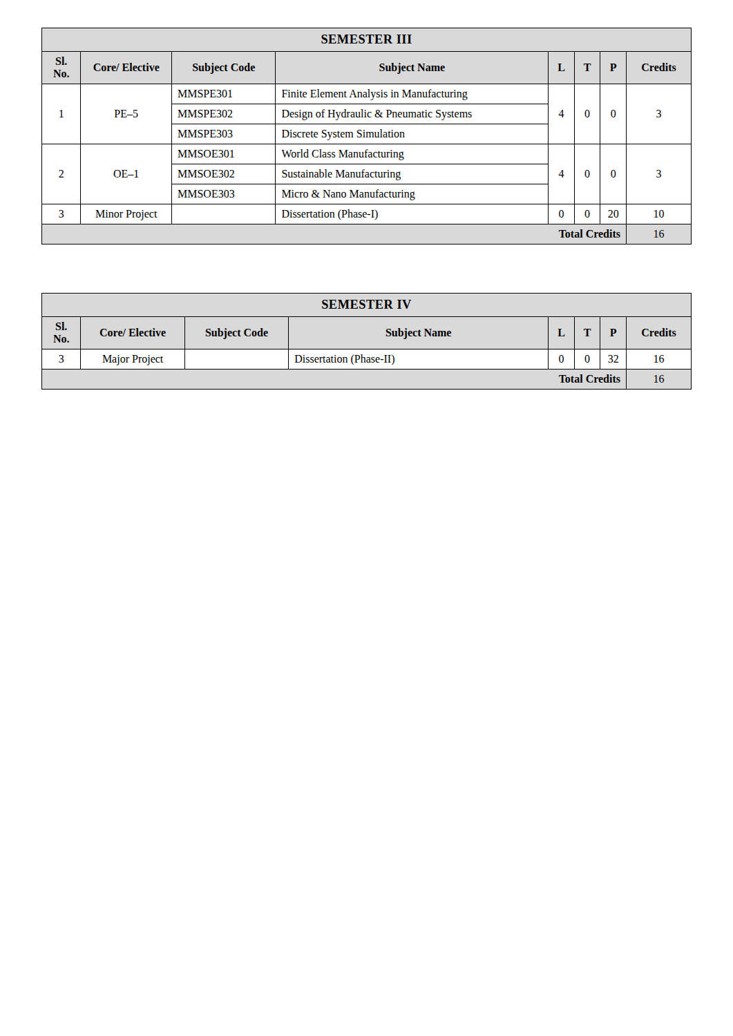SEMESTER III
| Sl. No. | Core/ Elective | Subject Code | Subject Name | L | T | P | Credits |
| --- | --- | --- | --- | --- | --- | --- | --- |
| 1 | PE–5 | MMSPE301 | Finite Element Analysis in Manufacturing | 4 | 0 | 0 | 3 |
| MMSPE302 | Design of Hydraulic & Pneumatic Systems |
| MMSPE303 | Discrete System Simulation |
| 2 | OE–1 | MMSOE301 | World Class Manufacturing | 4 | 0 | 0 | 3 |
| MMSOE302 | Sustainable Manufacturing |
| MMSOE303 | Micro & Nano Manufacturing |
| 3 | Minor Project | | Dissertation (Phase-I) | 0 | 0 | 20 | 10 |
| Total Credits | 16 |
SEMESTER IV
| Sl. No. | Core/ Elective | Subject Code | Subject Name | L | T | P | Credits |
| --- | --- | --- | --- | --- | --- | --- | --- |
| 3 | Major Project | | Dissertation (Phase-II) | 0 | 0 | 32 | 16 |
| Total Credits | 16 |